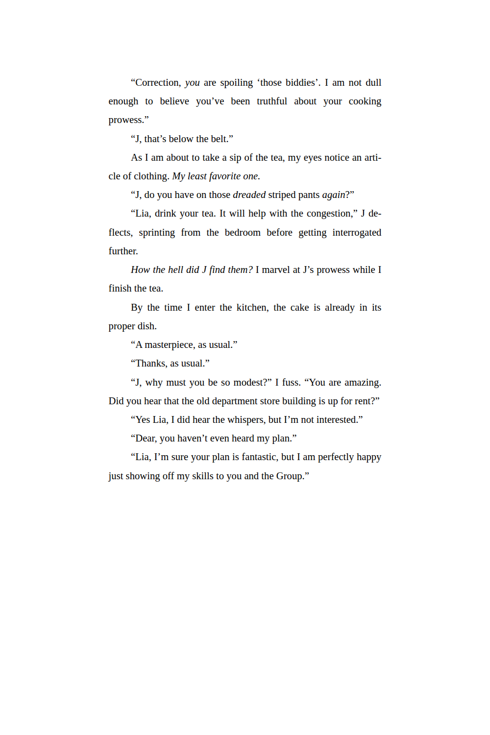“Correction, you are spoiling ‘those biddies’. I am not dull enough to believe you’ve been truthful about your cooking prowess.”
“J, that’s below the belt.”
As I am about to take a sip of the tea, my eyes notice an article of clothing. My least favorite one.
“J, do you have on those dreaded striped pants again?”
“Lia, drink your tea. It will help with the congestion,” J deflects, sprinting from the bedroom before getting interrogated further.
How the hell did J find them? I marvel at J’s prowess while I finish the tea.
By the time I enter the kitchen, the cake is already in its proper dish.
“A masterpiece, as usual.”
“Thanks, as usual.”
“J, why must you be so modest?” I fuss. “You are amazing. Did you hear that the old department store building is up for rent?”
“Yes Lia, I did hear the whispers, but I’m not interested.”
“Dear, you haven’t even heard my plan.”
“Lia, I’m sure your plan is fantastic, but I am perfectly happy just showing off my skills to you and the Group.”